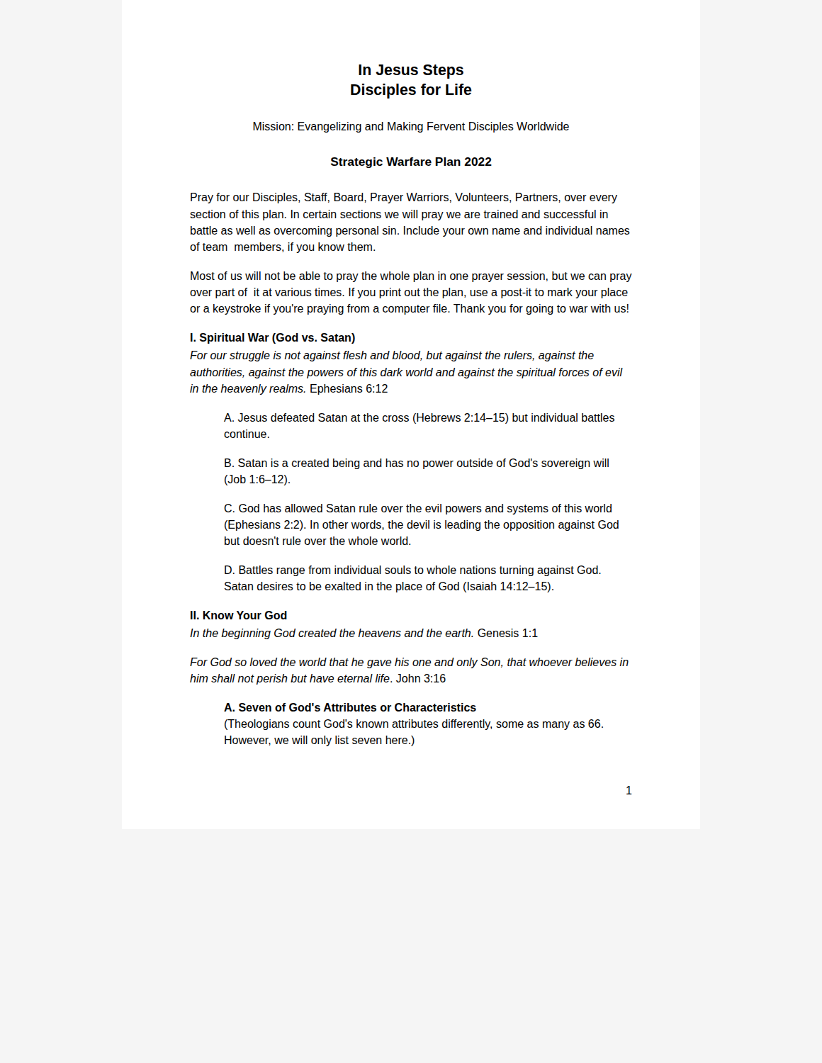In Jesus Steps Disciples for Life
Mission: Evangelizing and Making Fervent Disciples Worldwide
Strategic Warfare Plan 2022
Pray for our Disciples, Staff, Board, Prayer Warriors, Volunteers, Partners, over every section of this plan. In certain sections we will pray we are trained and successful in battle as well as overcoming personal sin. Include your own name and individual names of team members, if you know them.
Most of us will not be able to pray the whole plan in one prayer session, but we can pray over part of it at various times. If you print out the plan, use a post-it to mark your place or a keystroke if you're praying from a computer file. Thank you for going to war with us!
I. Spiritual War (God vs. Satan)
For our struggle is not against flesh and blood, but against the rulers, against the authorities, against the powers of this dark world and against the spiritual forces of evil in the heavenly realms. Ephesians 6:12
A. Jesus defeated Satan at the cross (Hebrews 2:14–15) but individual battles continue.
B. Satan is a created being and has no power outside of God's sovereign will (Job 1:6–12).
C. God has allowed Satan rule over the evil powers and systems of this world (Ephesians 2:2). In other words, the devil is leading the opposition against God but doesn't rule over the whole world.
D. Battles range from individual souls to whole nations turning against God. Satan desires to be exalted in the place of God (Isaiah 14:12–15).
II. Know Your God
In the beginning God created the heavens and the earth. Genesis 1:1
For God so loved the world that he gave his one and only Son, that whoever believes in him shall not perish but have eternal life. John 3:16
A. Seven of God's Attributes or Characteristics
(Theologians count God's known attributes differently, some as many as 66. However, we will only list seven here.)
1